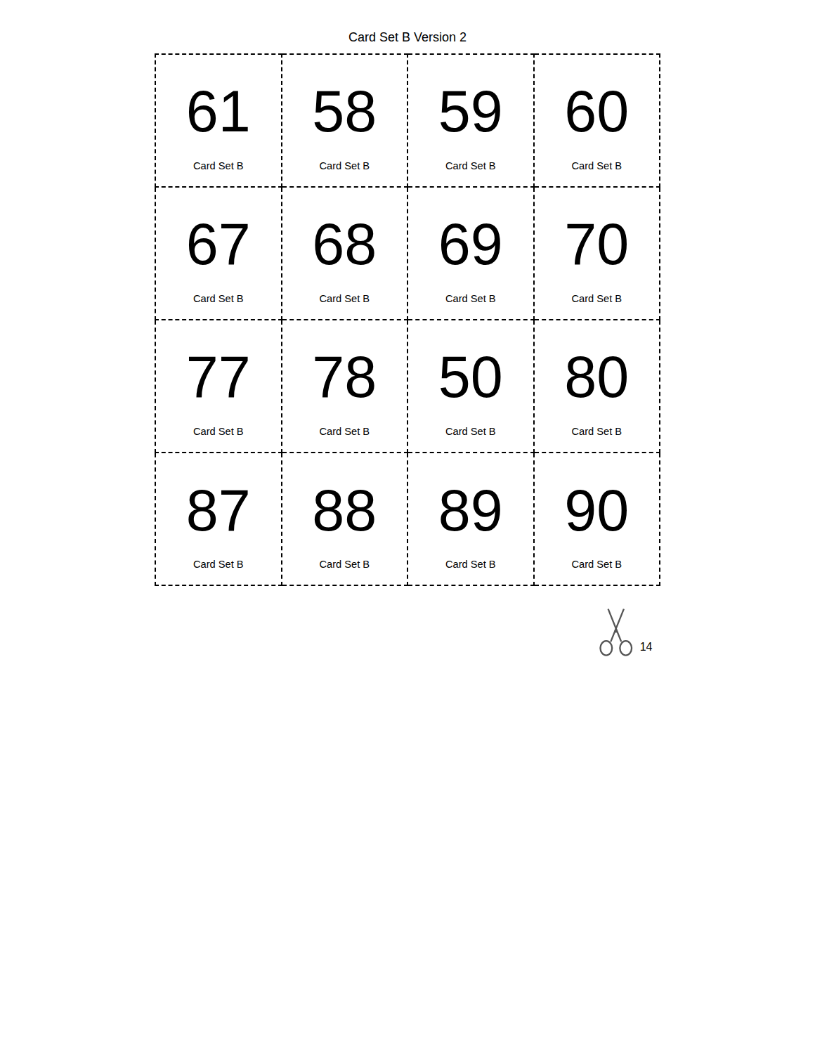Card Set B Version 2
| 61 Card Set B | 58 Card Set B | 59 Card Set B | 60 Card Set B |
| 67 Card Set B | 68 Card Set B | 69 Card Set B | 70 Card Set B |
| 77 Card Set B | 78 Card Set B | 50 Card Set B | 80 Card Set B |
| 87 Card Set B | 88 Card Set B | 89 Card Set B | 90 Card Set B |
14